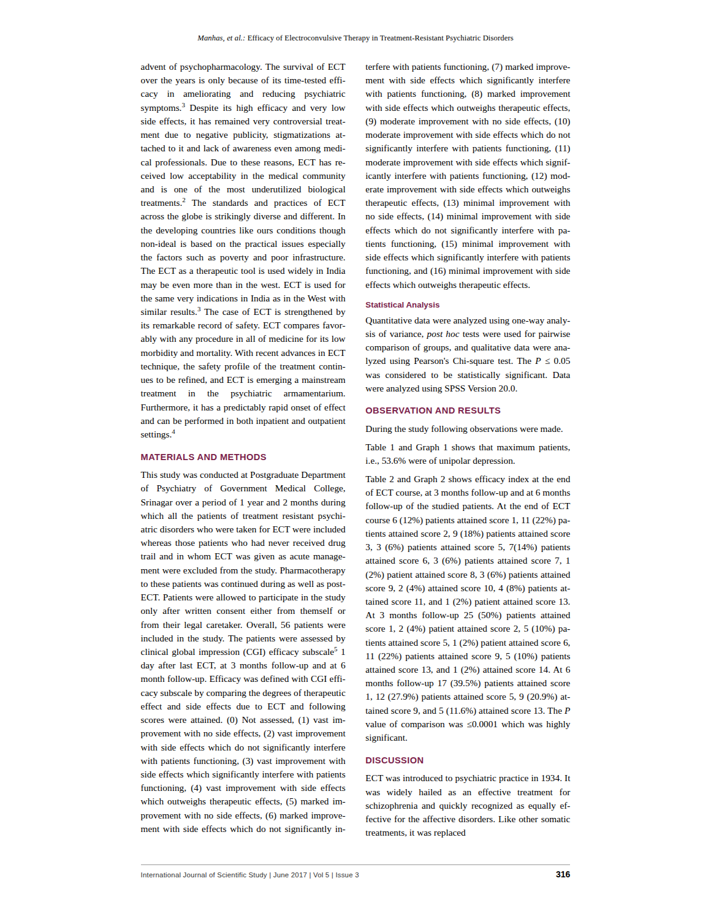Manhas, et al.: Efficacy of Electroconvulsive Therapy in Treatment-Resistant Psychiatric Disorders
advent of psychopharmacology. The survival of ECT over the years is only because of its time-tested efficacy in ameliorating and reducing psychiatric symptoms.3 Despite its high efficacy and very low side effects, it has remained very controversial treatment due to negative publicity, stigmatizations attached to it and lack of awareness even among medical professionals. Due to these reasons, ECT has received low acceptability in the medical community and is one of the most underutilized biological treatments.2 The standards and practices of ECT across the globe is strikingly diverse and different. In the developing countries like ours conditions though non-ideal is based on the practical issues especially the factors such as poverty and poor infrastructure. The ECT as a therapeutic tool is used widely in India may be even more than in the west. ECT is used for the same very indications in India as in the West with similar results.3 The case of ECT is strengthened by its remarkable record of safety. ECT compares favorably with any procedure in all of medicine for its low morbidity and mortality. With recent advances in ECT technique, the safety profile of the treatment continues to be refined, and ECT is emerging a mainstream treatment in the psychiatric armamentarium. Furthermore, it has a predictably rapid onset of effect and can be performed in both inpatient and outpatient settings.4
Materials and Methods
This study was conducted at Postgraduate Department of Psychiatry of Government Medical College, Srinagar over a period of 1 year and 2 months during which all the patients of treatment resistant psychiatric disorders who were taken for ECT were included whereas those patients who had never received drug trail and in whom ECT was given as acute management were excluded from the study. Pharmacotherapy to these patients was continued during as well as post-ECT. Patients were allowed to participate in the study only after written consent either from themself or from their legal caretaker. Overall, 56 patients were included in the study. The patients were assessed by clinical global impression (CGI) efficacy subscale5 1 day after last ECT, at 3 months follow-up and at 6 month follow-up. Efficacy was defined with CGI efficacy subscale by comparing the degrees of therapeutic effect and side effects due to ECT and following scores were attained. (0) Not assessed, (1) vast improvement with no side effects, (2) vast improvement with side effects which do not significantly interfere with patients functioning, (3) vast improvement with side effects which significantly interfere with patients functioning, (4) vast improvement with side effects which outweighs therapeutic effects, (5) marked improvement with no side effects, (6) marked improvement with side effects which do not significantly interfere with patients functioning, (7) marked improvement with side effects which significantly interfere with patients functioning, (8) marked improvement with side effects which outweighs therapeutic effects, (9) moderate improvement with no side effects, (10) moderate improvement with side effects which do not significantly interfere with patients functioning, (11) moderate improvement with side effects which significantly interfere with patients functioning, (12) moderate improvement with side effects which outweighs therapeutic effects, (13) minimal improvement with no side effects, (14) minimal improvement with side effects which do not significantly interfere with patients functioning, (15) minimal improvement with side effects which significantly interfere with patients functioning, and (16) minimal improvement with side effects which outweighs therapeutic effects.
Statistical Analysis
Quantitative data were analyzed using one-way analysis of variance, post hoc tests were used for pairwise comparison of groups, and qualitative data were analyzed using Pearson's Chi-square test. The P ≤ 0.05 was considered to be statistically significant. Data were analyzed using SPSS Version 20.0.
Observation and Results
During the study following observations were made.
Table 1 and Graph 1 shows that maximum patients, i.e., 53.6% were of unipolar depression.
Table 2 and Graph 2 shows efficacy index at the end of ECT course, at 3 months follow-up and at 6 months follow-up of the studied patients. At the end of ECT course 6 (12%) patients attained score 1, 11 (22%) patients attained score 2, 9 (18%) patients attained score 3, 3 (6%) patients attained score 5, 7(14%) patients attained score 6, 3 (6%) patients attained score 7, 1 (2%) patient attained score 8, 3 (6%) patients attained score 9, 2 (4%) attained score 10, 4 (8%) patients attained score 11, and 1 (2%) patient attained score 13. At 3 months follow-up 25 (50%) patients attained score 1, 2 (4%) patient attained score 2, 5 (10%) patients attained score 5, 1 (2%) patient attained score 6, 11 (22%) patients attained score 9, 5 (10%) patients attained score 13, and 1 (2%) attained score 14. At 6 months follow-up 17 (39.5%) patients attained score 1, 12 (27.9%) patients attained score 5, 9 (20.9%) attained score 9, and 5 (11.6%) attained score 13. The P value of comparison was ≤0.0001 which was highly significant.
Discussion
ECT was introduced to psychiatric practice in 1934. It was widely hailed as an effective treatment for schizophrenia and quickly recognized as equally effective for the affective disorders. Like other somatic treatments, it was replaced
International Journal of Scientific Study | June 2017 | Vol 5 | Issue 3
316